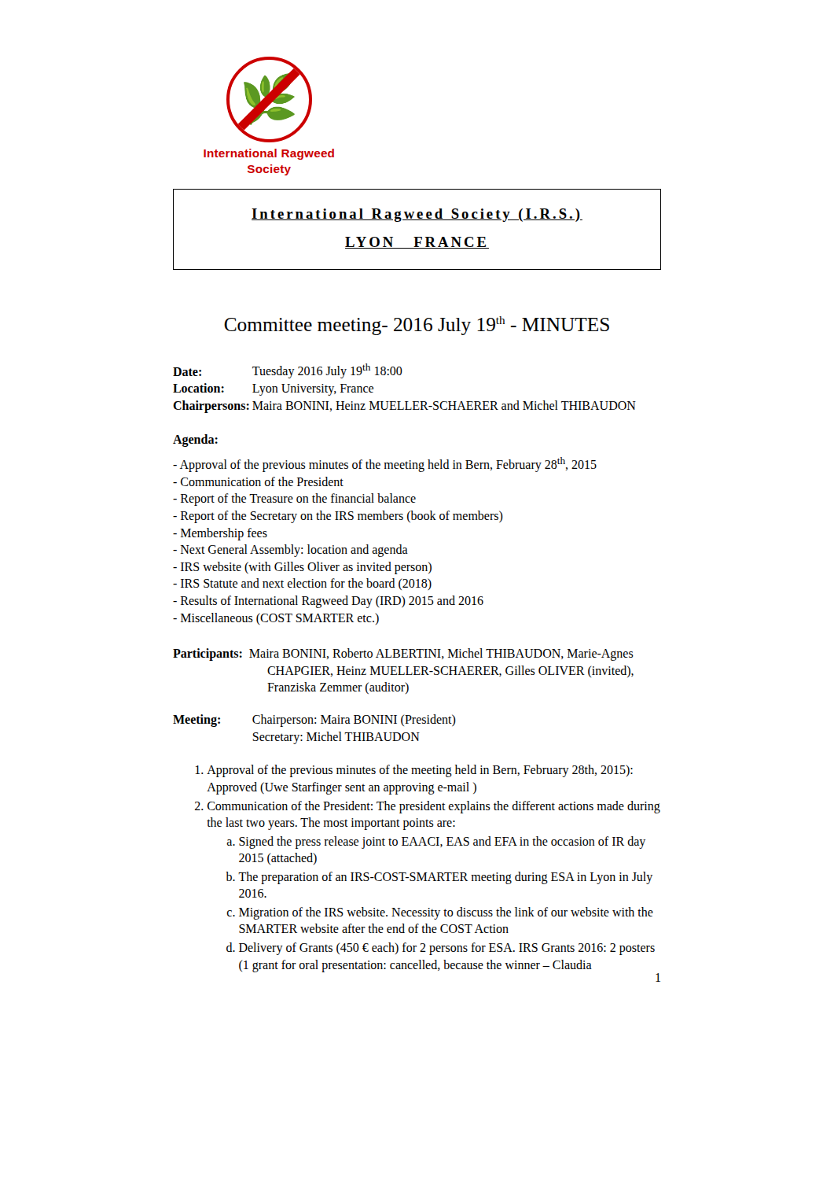🌿
International Ragweed Society
International Ragweed Society (I.R.S.)
LYON FRANCE
Committee meeting- 2016 July 19th - MINUTES
Date: Tuesday 2016 July 19th 18:00
Location: Lyon University, France
Chairpersons: Maira BONINI, Heinz MUELLER-SCHAERER and Michel THIBAUDON
Agenda:
Approval of the previous minutes of the meeting held in Bern, February 28th, 2015
Communication of the President
Report of the Treasure on the financial balance
Report of the Secretary on the IRS members (book of members)
Membership fees
Next General Assembly: location and agenda
IRS website (with Gilles Oliver as invited person)
IRS Statute and next election for the board (2018)
Results of International Ragweed Day (IRD) 2015 and 2016
Miscellaneous (COST SMARTER etc.)
Participants: Maira BONINI, Roberto ALBERTINI, Michel THIBAUDON, Marie-Agnes CHAPGIER, Heinz MUELLER-SCHAERER, Gilles OLIVER (invited), Franziska Zemmer (auditor)
Meeting: Chairperson: Maira BONINI (President)
Secretary: Michel THIBAUDON
Approval of the previous minutes of the meeting held in Bern, February 28th, 2015): Approved (Uwe Starfinger sent an approving e-mail )
Communication of the President: The president explains the different actions made during the last two years. The most important points are:
Signed the press release joint to EAACI, EAS and EFA in the occasion of IR day 2015 (attached)
The preparation of an IRS-COST-SMARTER meeting during ESA in Lyon in July 2016.
Migration of the IRS website. Necessity to discuss the link of our website with the SMARTER website after the end of the COST Action
Delivery of Grants (450 € each) for 2 persons for ESA. IRS Grants 2016: 2 posters (1 grant for oral presentation: cancelled, because the winner – Claudia
1